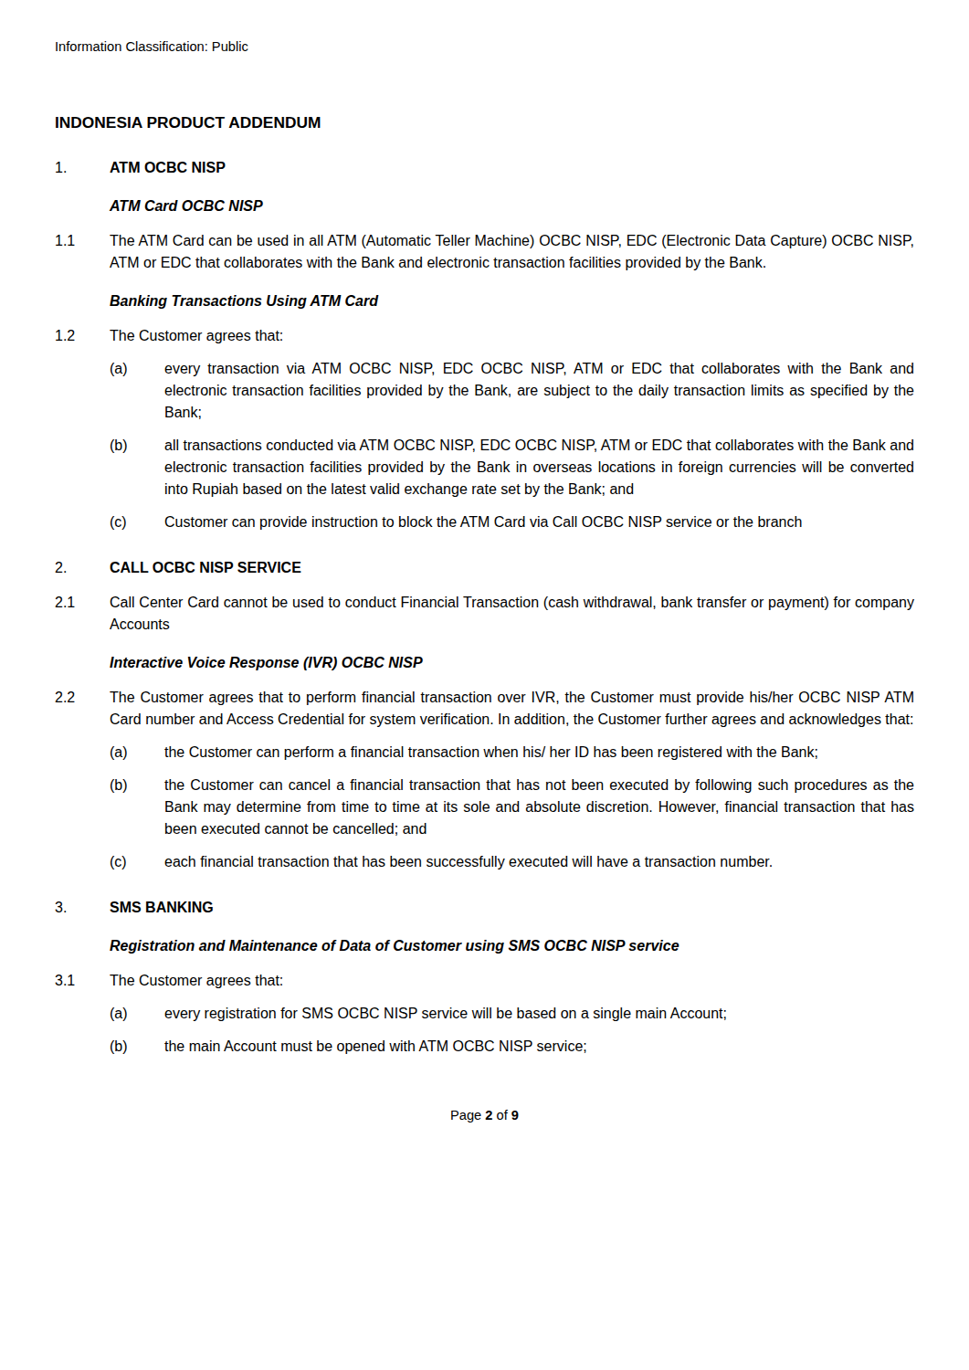Information Classification: Public
INDONESIA PRODUCT ADDENDUM
1.
ATM OCBC NISP
ATM Card OCBC NISP
1.1
The ATM Card can be used in all ATM (Automatic Teller Machine) OCBC NISP, EDC (Electronic Data Capture) OCBC NISP, ATM or EDC that collaborates with the Bank and electronic transaction facilities provided by the Bank.
Banking Transactions Using ATM Card
1.2
The Customer agrees that:
(a) every transaction via ATM OCBC NISP, EDC OCBC NISP, ATM or EDC that collaborates with the Bank and electronic transaction facilities provided by the Bank, are subject to the daily transaction limits as specified by the Bank;
(b) all transactions conducted via ATM OCBC NISP, EDC OCBC NISP, ATM or EDC that collaborates with the Bank and electronic transaction facilities provided by the Bank in overseas locations in foreign currencies will be converted into Rupiah based on the latest valid exchange rate set by the Bank; and
(c) Customer can provide instruction to block the ATM Card via Call OCBC NISP service or the branch
2.
CALL OCBC NISP SERVICE
2.1
Call Center Card cannot be used to conduct Financial Transaction (cash withdrawal, bank transfer or payment) for company Accounts
Interactive Voice Response (IVR) OCBC NISP
2.2
The Customer agrees that to perform financial transaction over IVR, the Customer must provide his/her OCBC NISP ATM Card number and Access Credential for system verification. In addition, the Customer further agrees and acknowledges that:
(a) the Customer can perform a financial transaction when his/ her ID has been registered with the Bank;
(b) the Customer can cancel a financial transaction that has not been executed by following such procedures as the Bank may determine from time to time at its sole and absolute discretion. However, financial transaction that has been executed cannot be cancelled; and
(c) each financial transaction that has been successfully executed will have a transaction number.
3.
SMS BANKING
Registration and Maintenance of Data of Customer using SMS OCBC NISP service
3.1
The Customer agrees that:
(a) every registration for SMS OCBC NISP service will be based on a single main Account;
(b) the main Account must be opened with ATM OCBC NISP service;
Page 2 of 9